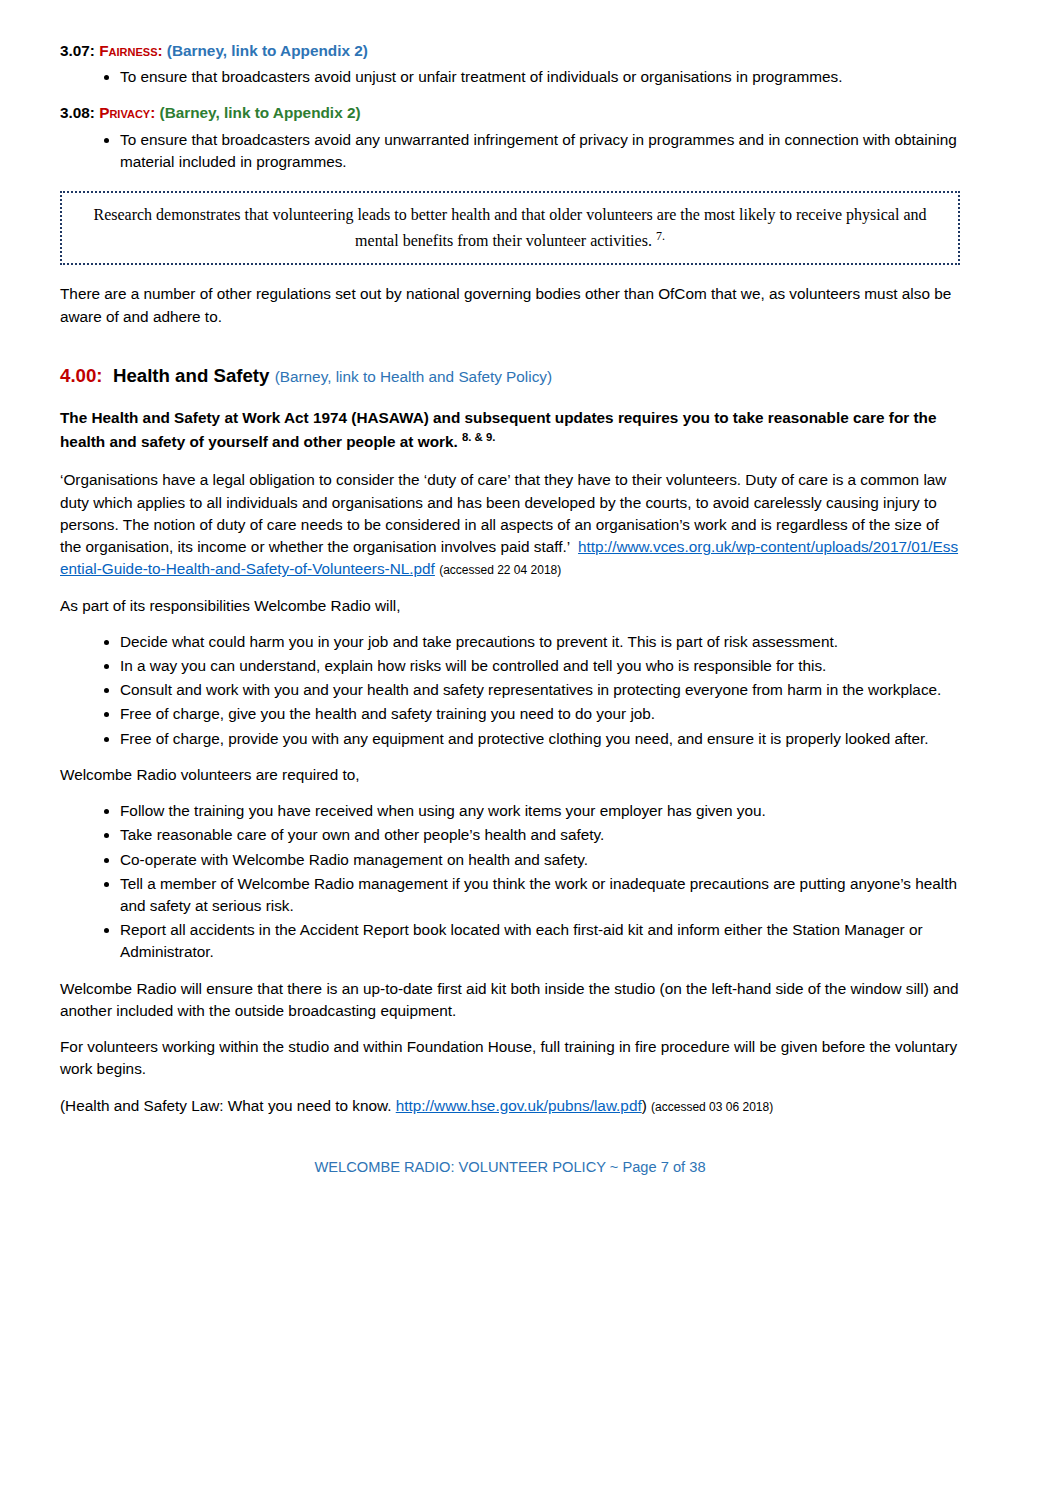3.07: Fairness: (Barney, link to Appendix 2)
To ensure that broadcasters avoid unjust or unfair treatment of individuals or organisations in programmes.
3.08: Privacy: (Barney, link to Appendix 2)
To ensure that broadcasters avoid any unwarranted infringement of privacy in programmes and in connection with obtaining material included in programmes.
Research demonstrates that volunteering leads to better health and that older volunteers are the most likely to receive physical and mental benefits from their volunteer activities. 7.
There are a number of other regulations set out by national governing bodies other than OfCom that we, as volunteers must also be aware of and adhere to.
4.00: Health and Safety (Barney, link to Health and Safety Policy)
The Health and Safety at Work Act 1974 (HASAWA) and subsequent updates requires you to take reasonable care for the health and safety of yourself and other people at work. 8. & 9.
‘Organisations have a legal obligation to consider the ‘duty of care’ that they have to their volunteers. Duty of care is a common law duty which applies to all individuals and organisations and has been developed by the courts, to avoid carelessly causing injury to persons. The notion of duty of care needs to be considered in all aspects of an organisation’s work and is regardless of the size of the organisation, its income or whether the organisation involves paid staff.’ http://www.vces.org.uk/wp-content/uploads/2017/01/Essential-Guide-to-Health-and-Safety-of-Volunteers-NL.pdf (accessed 22 04 2018)
As part of its responsibilities Welcombe Radio will,
Decide what could harm you in your job and take precautions to prevent it. This is part of risk assessment.
In a way you can understand, explain how risks will be controlled and tell you who is responsible for this.
Consult and work with you and your health and safety representatives in protecting everyone from harm in the workplace.
Free of charge, give you the health and safety training you need to do your job.
Free of charge, provide you with any equipment and protective clothing you need, and ensure it is properly looked after.
Welcombe Radio volunteers are required to,
Follow the training you have received when using any work items your employer has given you.
Take reasonable care of your own and other people’s health and safety.
Co-operate with Welcombe Radio management on health and safety.
Tell a member of Welcombe Radio management if you think the work or inadequate precautions are putting anyone’s health and safety at serious risk.
Report all accidents in the Accident Report book located with each first-aid kit and inform either the Station Manager or Administrator.
Welcombe Radio will ensure that there is an up-to-date first aid kit both inside the studio (on the left-hand side of the window sill) and another included with the outside broadcasting equipment.
For volunteers working within the studio and within Foundation House, full training in fire procedure will be given before the voluntary work begins.
(Health and Safety Law: What you need to know. http://www.hse.gov.uk/pubns/law.pdf) (accessed 03 06 2018)
WELCOMBE RADIO: VOLUNTEER POLICY ~ Page 7 of 38